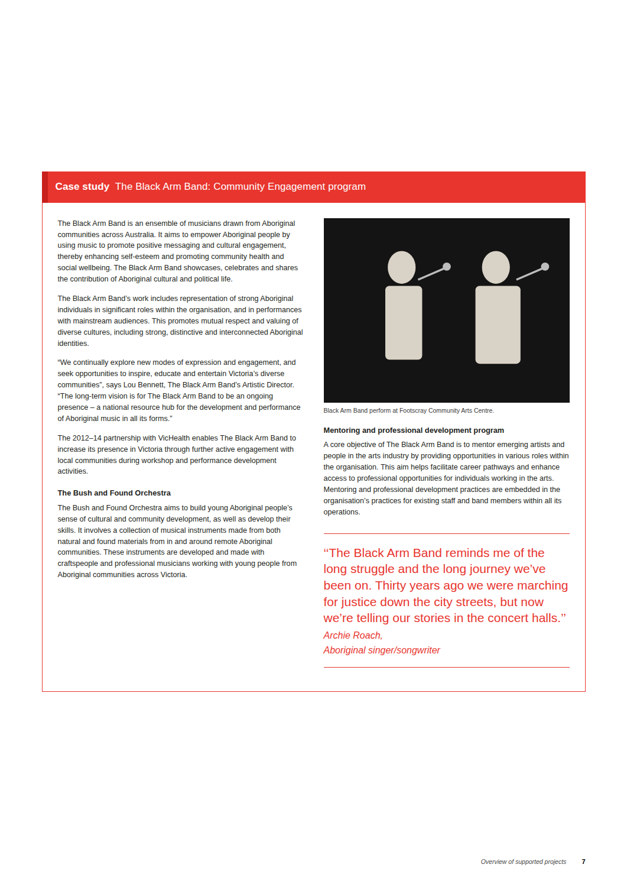Case study The Black Arm Band: Community Engagement program
The Black Arm Band is an ensemble of musicians drawn from Aboriginal communities across Australia. It aims to empower Aboriginal people by using music to promote positive messaging and cultural engagement, thereby enhancing self-esteem and promoting community health and social wellbeing. The Black Arm Band showcases, celebrates and shares the contribution of Aboriginal cultural and political life.
The Black Arm Band’s work includes representation of strong Aboriginal individuals in significant roles within the organisation, and in performances with mainstream audiences. This promotes mutual respect and valuing of diverse cultures, including strong, distinctive and interconnected Aboriginal identities.
“We continually explore new modes of expression and engagement, and seek opportunities to inspire, educate and entertain Victoria’s diverse communities”, says Lou Bennett, The Black Arm Band’s Artistic Director. “The long-term vision is for The Black Arm Band to be an ongoing presence – a national resource hub for the development and performance of Aboriginal music in all its forms.”
The 2012–14 partnership with VicHealth enables The Black Arm Band to increase its presence in Victoria through further active engagement with local communities during workshop and performance development activities.
The Bush and Found Orchestra
The Bush and Found Orchestra aims to build young Aboriginal people’s sense of cultural and community development, as well as develop their skills. It involves a collection of musical instruments made from both natural and found materials from in and around remote Aboriginal communities. These instruments are developed and made with craftspeople and professional musicians working with young people from Aboriginal communities across Victoria.
Black Arm Band perform at Footscray Community Arts Centre.
Mentoring and professional development program
A core objective of The Black Arm Band is to mentor emerging artists and people in the arts industry by providing opportunities in various roles within the organisation. This aim helps facilitate career pathways and enhance access to professional opportunities for individuals working in the arts. Mentoring and professional development practices are embedded in the organisation’s practices for existing staff and band members within all its operations.
‘‘The Black Arm Band reminds me of the long struggle and the long journey we’ve been on. Thirty years ago we were marching for justice down the city streets, but now we’re telling our stories in the concert halls.’’ Archie Roach, Aboriginal singer/songwriter
Overview of supported projects 7